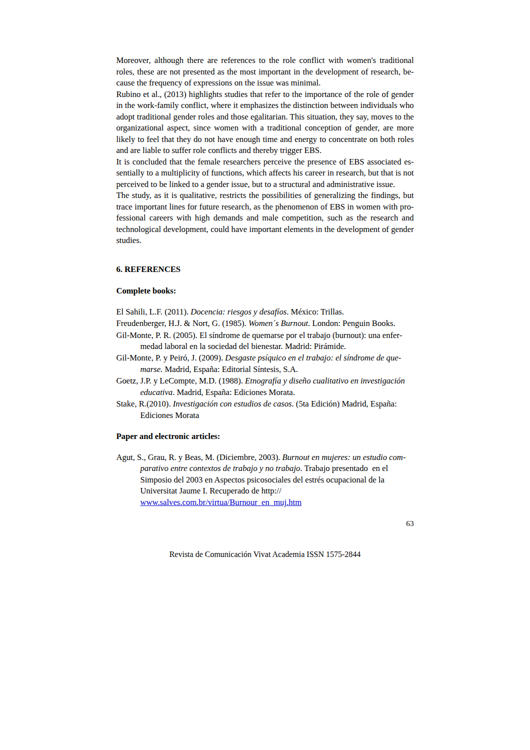Moreover, although there are references to the role conflict with women's traditional roles, these are not presented as the most important in the development of research, because the frequency of expressions on the issue was minimal.
Rubino et al., (2013) highlights studies that refer to the importance of the role of gender in the work-family conflict, where it emphasizes the distinction between individuals who adopt traditional gender roles and those egalitarian. This situation, they say, moves to the organizational aspect, since women with a traditional conception of gender, are more likely to feel that they do not have enough time and energy to concentrate on both roles and are liable to suffer role conflicts and thereby trigger EBS.
It is concluded that the female researchers perceive the presence of EBS associated essentially to a multiplicity of functions, which affects his career in research, but that is not perceived to be linked to a gender issue, but to a structural and administrative issue.
The study, as it is qualitative, restricts the possibilities of generalizing the findings, but trace important lines for future research, as the phenomenon of EBS in women with professional careers with high demands and male competition, such as the research and technological development, could have important elements in the development of gender studies.
6. REFERENCES
Complete books:
El Sahili, L.F. (2011). Docencia: riesgos y desafíos. México: Trillas.
Freudenberger, H.J. & Nort, G. (1985). Women´s Burnout. London: Penguin Books.
Gil-Monte, P. R. (2005). El síndrome de quemarse por el trabajo (burnout): una enfermedad laboral en la sociedad del bienestar. Madrid: Pirámide.
Gil-Monte, P. y Peiró, J. (2009). Desgaste psíquico en el trabajo: el síndrome de quemarse. Madrid, España: Editorial Síntesis, S.A.
Goetz, J.P. y LeCompte, M.D. (1988). Etnografía y diseño cualitativo en investigación educativa. Madrid, España: Ediciones Morata.
Stake, R.(2010). Investigación con estudios de casos. (5ta Edición) Madrid, España: Ediciones Morata
Paper and electronic articles:
Agut, S., Grau, R. y Beas, M. (Diciembre, 2003). Burnout en mujeres: un estudio comparativo entre contextos de trabajo y no trabajo. Trabajo presentado en el Simposio del 2003 en Aspectos psicosociales del estrés ocupacional de la Universitat Jaume I. Recuperado de http://
www.salves.com.br/virtua/Burnour_en_muj.htm
63
Revista de Comunicación Vivat Academia ISSN 1575-2844